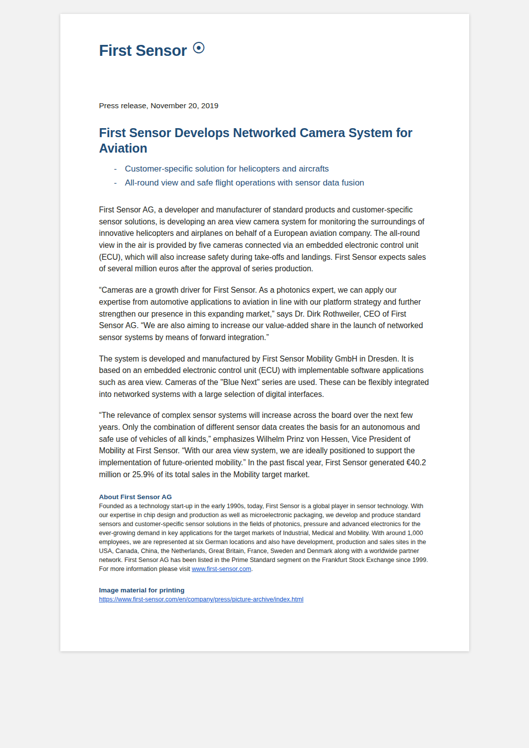First Sensor ⦿
Press release, November 20, 2019
First Sensor Develops Networked Camera System for Aviation
Customer-specific solution for helicopters and aircrafts
All-round view and safe flight operations with sensor data fusion
First Sensor AG, a developer and manufacturer of standard products and customer-specific sensor solutions, is developing an area view camera system for monitoring the surroundings of innovative helicopters and airplanes on behalf of a European aviation company. The all-round view in the air is provided by five cameras connected via an embedded electronic control unit (ECU), which will also increase safety during take-offs and landings. First Sensor expects sales of several million euros after the approval of series production.
“Cameras are a growth driver for First Sensor. As a photonics expert, we can apply our expertise from automotive applications to aviation in line with our platform strategy and further strengthen our presence in this expanding market,” says Dr. Dirk Rothweiler, CEO of First Sensor AG. “We are also aiming to increase our value-added share in the launch of networked sensor systems by means of forward integration.”
The system is developed and manufactured by First Sensor Mobility GmbH in Dresden. It is based on an embedded electronic control unit (ECU) with implementable software applications such as area view. Cameras of the "Blue Next" series are used. These can be flexibly integrated into networked systems with a large selection of digital interfaces.
“The relevance of complex sensor systems will increase across the board over the next few years. Only the combination of different sensor data creates the basis for an autonomous and safe use of vehicles of all kinds,” emphasizes Wilhelm Prinz von Hessen, Vice President of Mobility at First Sensor. “With our area view system, we are ideally positioned to support the implementation of future-oriented mobility.” In the past fiscal year, First Sensor generated €40.2 million or 25.9% of its total sales in the Mobility target market.
About First Sensor AG
Founded as a technology start-up in the early 1990s, today, First Sensor is a global player in sensor technology. With our expertise in chip design and production as well as microelectronic packaging, we develop and produce standard sensors and customer-specific sensor solutions in the fields of photonics, pressure and advanced electronics for the ever-growing demand in key applications for the target markets of Industrial, Medical and Mobility. With around 1,000 employees, we are represented at six German locations and also have development, production and sales sites in the USA, Canada, China, the Netherlands, Great Britain, France, Sweden and Denmark along with a worldwide partner network. First Sensor AG has been listed in the Prime Standard segment on the Frankfurt Stock Exchange since 1999. For more information please visit www.first-sensor.com.
Image material for printing
https://www.first-sensor.com/en/company/press/picture-archive/index.html